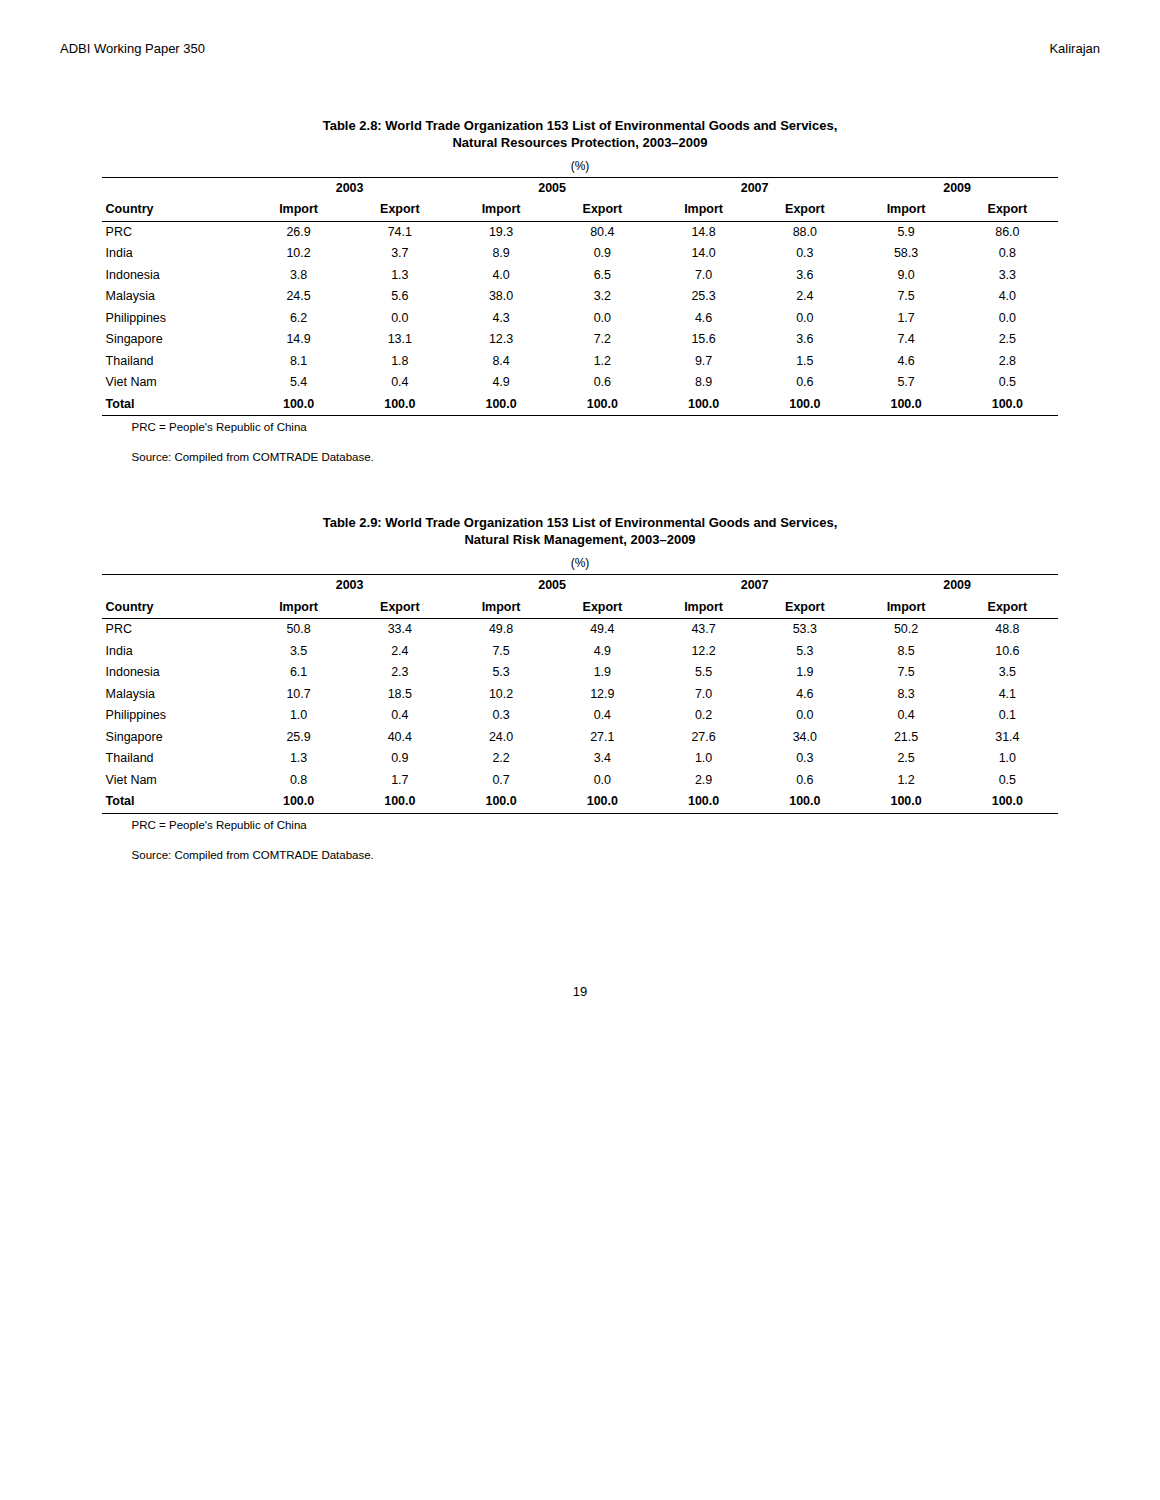ADBI Working Paper 350
Kalirajan
Table 2.8: World Trade Organization 153 List of Environmental Goods and Services,
Natural Resources Protection, 2003–2009
(%)
| | 2003 | 2005 | 2007 | 2009 |
| --- | --- | --- | --- | --- |
| Country | Import | Export | Import | Export | Import | Export | Import | Export |
| PRC | 26.9 | 74.1 | 19.3 | 80.4 | 14.8 | 88.0 | 5.9 | 86.0 |
| India | 10.2 | 3.7 | 8.9 | 0.9 | 14.0 | 0.3 | 58.3 | 0.8 |
| Indonesia | 3.8 | 1.3 | 4.0 | 6.5 | 7.0 | 3.6 | 9.0 | 3.3 |
| Malaysia | 24.5 | 5.6 | 38.0 | 3.2 | 25.3 | 2.4 | 7.5 | 4.0 |
| Philippines | 6.2 | 0.0 | 4.3 | 0.0 | 4.6 | 0.0 | 1.7 | 0.0 |
| Singapore | 14.9 | 13.1 | 12.3 | 7.2 | 15.6 | 3.6 | 7.4 | 2.5 |
| Thailand | 8.1 | 1.8 | 8.4 | 1.2 | 9.7 | 1.5 | 4.6 | 2.8 |
| Viet Nam | 5.4 | 0.4 | 4.9 | 0.6 | 8.9 | 0.6 | 5.7 | 0.5 |
| Total | 100.0 | 100.0 | 100.0 | 100.0 | 100.0 | 100.0 | 100.0 | 100.0 |
PRC = People's Republic of China
Source: Compiled from COMTRADE Database.
Table 2.9: World Trade Organization 153 List of Environmental Goods and Services,
Natural Risk Management, 2003–2009
(%)
| | 2003 | 2005 | 2007 | 2009 |
| --- | --- | --- | --- | --- |
| Country | Import | Export | Import | Export | Import | Export | Import | Export |
| PRC | 50.8 | 33.4 | 49.8 | 49.4 | 43.7 | 53.3 | 50.2 | 48.8 |
| India | 3.5 | 2.4 | 7.5 | 4.9 | 12.2 | 5.3 | 8.5 | 10.6 |
| Indonesia | 6.1 | 2.3 | 5.3 | 1.9 | 5.5 | 1.9 | 7.5 | 3.5 |
| Malaysia | 10.7 | 18.5 | 10.2 | 12.9 | 7.0 | 4.6 | 8.3 | 4.1 |
| Philippines | 1.0 | 0.4 | 0.3 | 0.4 | 0.2 | 0.0 | 0.4 | 0.1 |
| Singapore | 25.9 | 40.4 | 24.0 | 27.1 | 27.6 | 34.0 | 21.5 | 31.4 |
| Thailand | 1.3 | 0.9 | 2.2 | 3.4 | 1.0 | 0.3 | 2.5 | 1.0 |
| Viet Nam | 0.8 | 1.7 | 0.7 | 0.0 | 2.9 | 0.6 | 1.2 | 0.5 |
| Total | 100.0 | 100.0 | 100.0 | 100.0 | 100.0 | 100.0 | 100.0 | 100.0 |
PRC = People's Republic of China
Source: Compiled from COMTRADE Database.
19